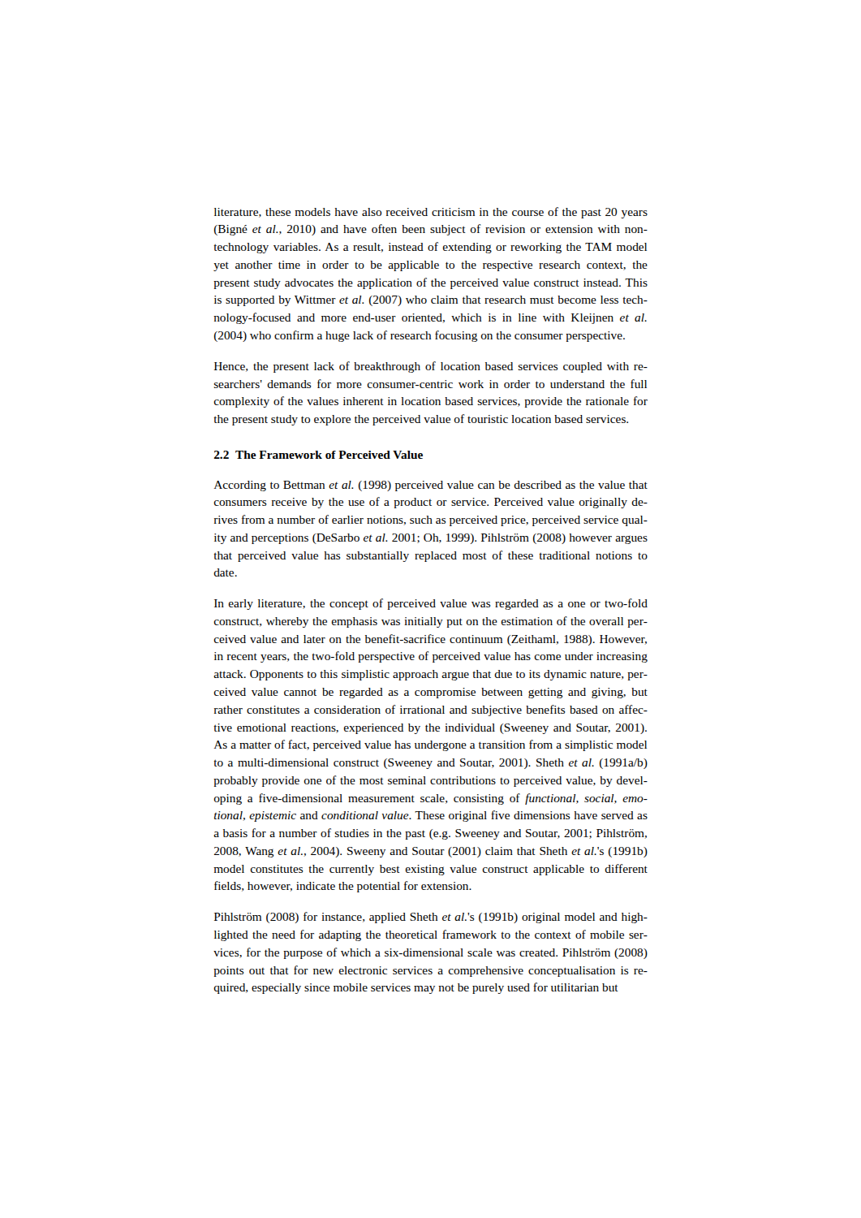literature, these models have also received criticism in the course of the past 20 years (Bigné et al., 2010) and have often been subject of revision or extension with non-technology variables. As a result, instead of extending or reworking the TAM model yet another time in order to be applicable to the respective research context, the present study advocates the application of the perceived value construct instead. This is supported by Wittmer et al. (2007) who claim that research must become less technology-focused and more end-user oriented, which is in line with Kleijnen et al. (2004) who confirm a huge lack of research focusing on the consumer perspective.
Hence, the present lack of breakthrough of location based services coupled with researchers' demands for more consumer-centric work in order to understand the full complexity of the values inherent in location based services, provide the rationale for the present study to explore the perceived value of touristic location based services.
2.2 The Framework of Perceived Value
According to Bettman et al. (1998) perceived value can be described as the value that consumers receive by the use of a product or service. Perceived value originally derives from a number of earlier notions, such as perceived price, perceived service quality and perceptions (DeSarbo et al. 2001; Oh, 1999). Pihlström (2008) however argues that perceived value has substantially replaced most of these traditional notions to date.
In early literature, the concept of perceived value was regarded as a one or two-fold construct, whereby the emphasis was initially put on the estimation of the overall perceived value and later on the benefit-sacrifice continuum (Zeithaml, 1988). However, in recent years, the two-fold perspective of perceived value has come under increasing attack. Opponents to this simplistic approach argue that due to its dynamic nature, perceived value cannot be regarded as a compromise between getting and giving, but rather constitutes a consideration of irrational and subjective benefits based on affective emotional reactions, experienced by the individual (Sweeney and Soutar, 2001). As a matter of fact, perceived value has undergone a transition from a simplistic model to a multi-dimensional construct (Sweeney and Soutar, 2001). Sheth et al. (1991a/b) probably provide one of the most seminal contributions to perceived value, by developing a five-dimensional measurement scale, consisting of functional, social, emotional, epistemic and conditional value. These original five dimensions have served as a basis for a number of studies in the past (e.g. Sweeney and Soutar, 2001; Pihlström, 2008, Wang et al., 2004). Sweeny and Soutar (2001) claim that Sheth et al.'s (1991b) model constitutes the currently best existing value construct applicable to different fields, however, indicate the potential for extension.
Pihlström (2008) for instance, applied Sheth et al.'s (1991b) original model and highlighted the need for adapting the theoretical framework to the context of mobile services, for the purpose of which a six-dimensional scale was created. Pihlström (2008) points out that for new electronic services a comprehensive conceptualisation is required, especially since mobile services may not be purely used for utilitarian but